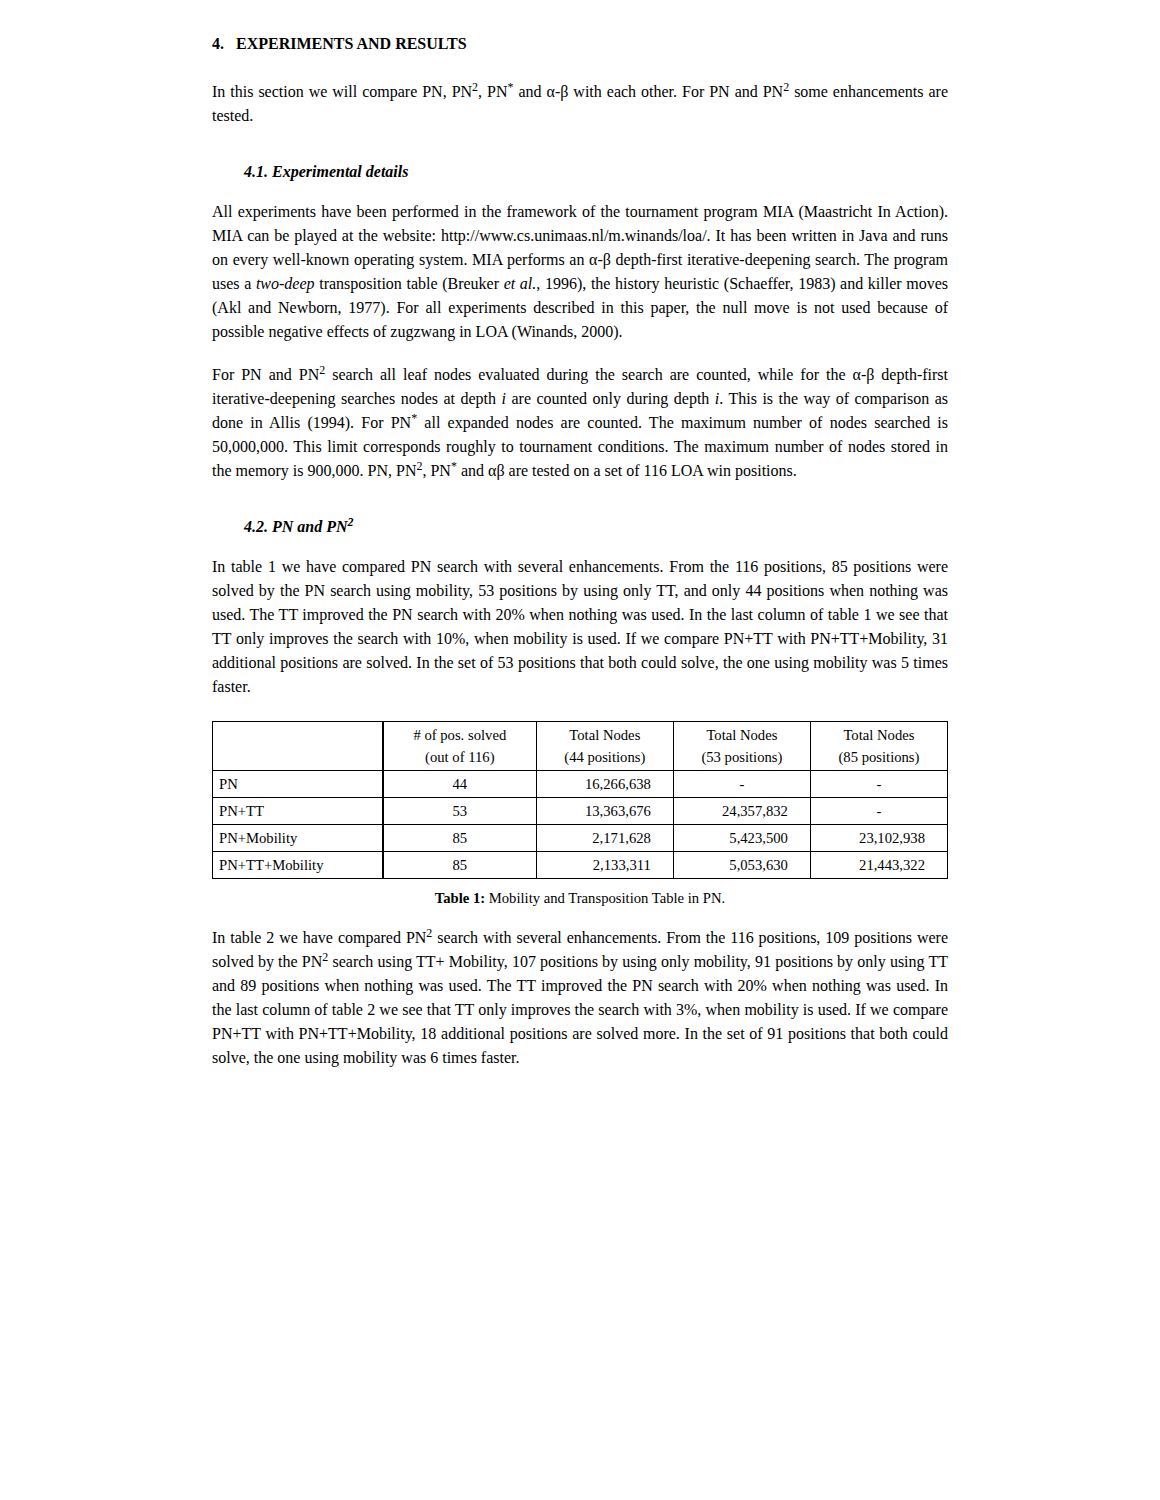4. EXPERIMENTS AND RESULTS
In this section we will compare PN, PN2, PN* and α-β with each other. For PN and PN2 some enhancements are tested.
4.1. Experimental details
All experiments have been performed in the framework of the tournament program MIA (Maastricht In Action). MIA can be played at the website: http://www.cs.unimaas.nl/m.winands/loa/. It has been written in Java and runs on every well-known operating system. MIA performs an α-β depth-first iterative-deepening search. The program uses a two-deep transposition table (Breuker et al., 1996), the history heuristic (Schaeffer, 1983) and killer moves (Akl and Newborn, 1977). For all experiments described in this paper, the null move is not used because of possible negative effects of zugzwang in LOA (Winands, 2000).
For PN and PN2 search all leaf nodes evaluated during the search are counted, while for the α-β depth-first iterative-deepening searches nodes at depth i are counted only during depth i. This is the way of comparison as done in Allis (1994). For PN* all expanded nodes are counted. The maximum number of nodes searched is 50,000,000. This limit corresponds roughly to tournament conditions. The maximum number of nodes stored in the memory is 900,000. PN, PN2, PN* and αβ are tested on a set of 116 LOA win positions.
4.2. PN and PN2
In table 1 we have compared PN search with several enhancements. From the 116 positions, 85 positions were solved by the PN search using mobility, 53 positions by using only TT, and only 44 positions when nothing was used. The TT improved the PN search with 20% when nothing was used. In the last column of table 1 we see that TT only improves the search with 10%, when mobility is used. If we compare PN+TT with PN+TT+Mobility, 31 additional positions are solved. In the set of 53 positions that both could solve, the one using mobility was 5 times faster.
| | # of pos. solved (out of 116) | Total Nodes (44 positions) | Total Nodes (53 positions) | Total Nodes (85 positions) |
| --- | --- | --- | --- | --- |
| PN | 44 | 16,266,638 | - | - |
| PN+TT | 53 | 13,363,676 | 24,357,832 | - |
| PN+Mobility | 85 | 2,171,628 | 5,423,500 | 23,102,938 |
| PN+TT+Mobility | 85 | 2,133,311 | 5,053,630 | 21,443,322 |
Table 1: Mobility and Transposition Table in PN.
In table 2 we have compared PN2 search with several enhancements. From the 116 positions, 109 positions were solved by the PN2 search using TT+ Mobility, 107 positions by using only mobility, 91 positions by only using TT and 89 positions when nothing was used. The TT improved the PN search with 20% when nothing was used. In the last column of table 2 we see that TT only improves the search with 3%, when mobility is used. If we compare PN+TT with PN+TT+Mobility, 18 additional positions are solved more. In the set of 91 positions that both could solve, the one using mobility was 6 times faster.